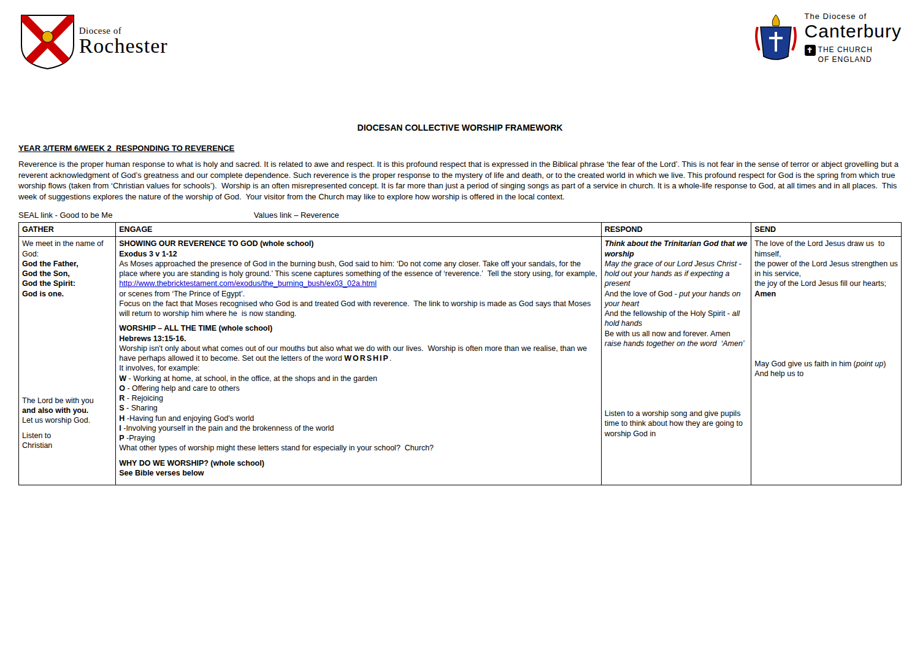Diocese of
Rochester
The Diocese of
Canterbury
✝THE CHURCH
OF ENGLAND
DIOCESAN COLLECTIVE WORSHIP FRAMEWORK
YEAR 3/TERM 6/WEEK 2 RESPONDING TO REVERENCE
Reverence is the proper human response to what is holy and sacred. It is related to awe and respect. It is this profound respect that is expressed in the Biblical phrase ‘the fear of the Lord’. This is not fear in the sense of terror or abject grovelling but a reverent acknowledgment of God’s greatness and our complete dependence. Such reverence is the proper response to the mystery of life and death, or to the created world in which we live. This profound respect for God is the spring from which true worship flows (taken from ‘Christian values for schools’). Worship is an often misrepresented concept. It is far more than just a period of singing songs as part of a service in church. It is a whole-life response to God, at all times and in all places. This week of suggestions explores the nature of the worship of God. Your visitor from the Church may like to explore how worship is offered in the local context.
SEAL link - Good to be Me Values link – Reverence
| GATHER | ENGAGE | RESPOND | SEND |
| --- | --- | --- | --- |
| We meet in the name of God: God the Father, God the Son, God the Spirit: God is one. The Lord be with you and also with you. Let us worship God. Listen to Christian | SHOWING OUR REVERENCE TO GOD (whole school) Exodus 3 v 1-12 As Moses approached the presence of God in the burning bush, God said to him: ‘Do not come any closer. Take off your sandals, for the place where you are standing is holy ground.’ This scene captures something of the essence of ‘reverence.’ Tell the story using, for example, http://www.thebricktestament.com/exodus/the_burning_bush/ex03_02a.html or scenes from ‘The Prince of Egypt’. Focus on the fact that Moses recognised who God is and treated God with reverence. The link to worship is made as God says that Moses will return to worship him where he is now standing. WORSHIP – ALL THE TIME (whole school) Hebrews 13:15-16. Worship isn't only about what comes out of our mouths but also what we do with our lives. Worship is often more than we realise, than we have perhaps allowed it to become. Set out the letters of the word WORSHIP . It involves, for example: W - Working at home, at school, in the office, at the shops and in the garden O - Offering help and care to others R - Rejoicing S - Sharing H -Having fun and enjoying God's world I -Involving yourself in the pain and the brokenness of the world P -Praying What other types of worship might these letters stand for especially in your school? Church? WHY DO WE WORSHIP? (whole school) See Bible verses below | Think about the Trinitarian God that we worship May the grace of our Lord Jesus Christ - hold out your hands as if expecting a present And the love of God - put your hands on your heart And the fellowship of the Holy Spirit - all hold hands Be with us all now and forever. Amen raise hands together on the word ‘Amen’ Listen to a worship song and give pupils time to think about how they are going to worship God in | The love of the Lord Jesus draw us to himself, the power of the Lord Jesus strengthen us in his service, the joy of the Lord Jesus fill our hearts; Amen May God give us faith in him ( point up ) And help us to |